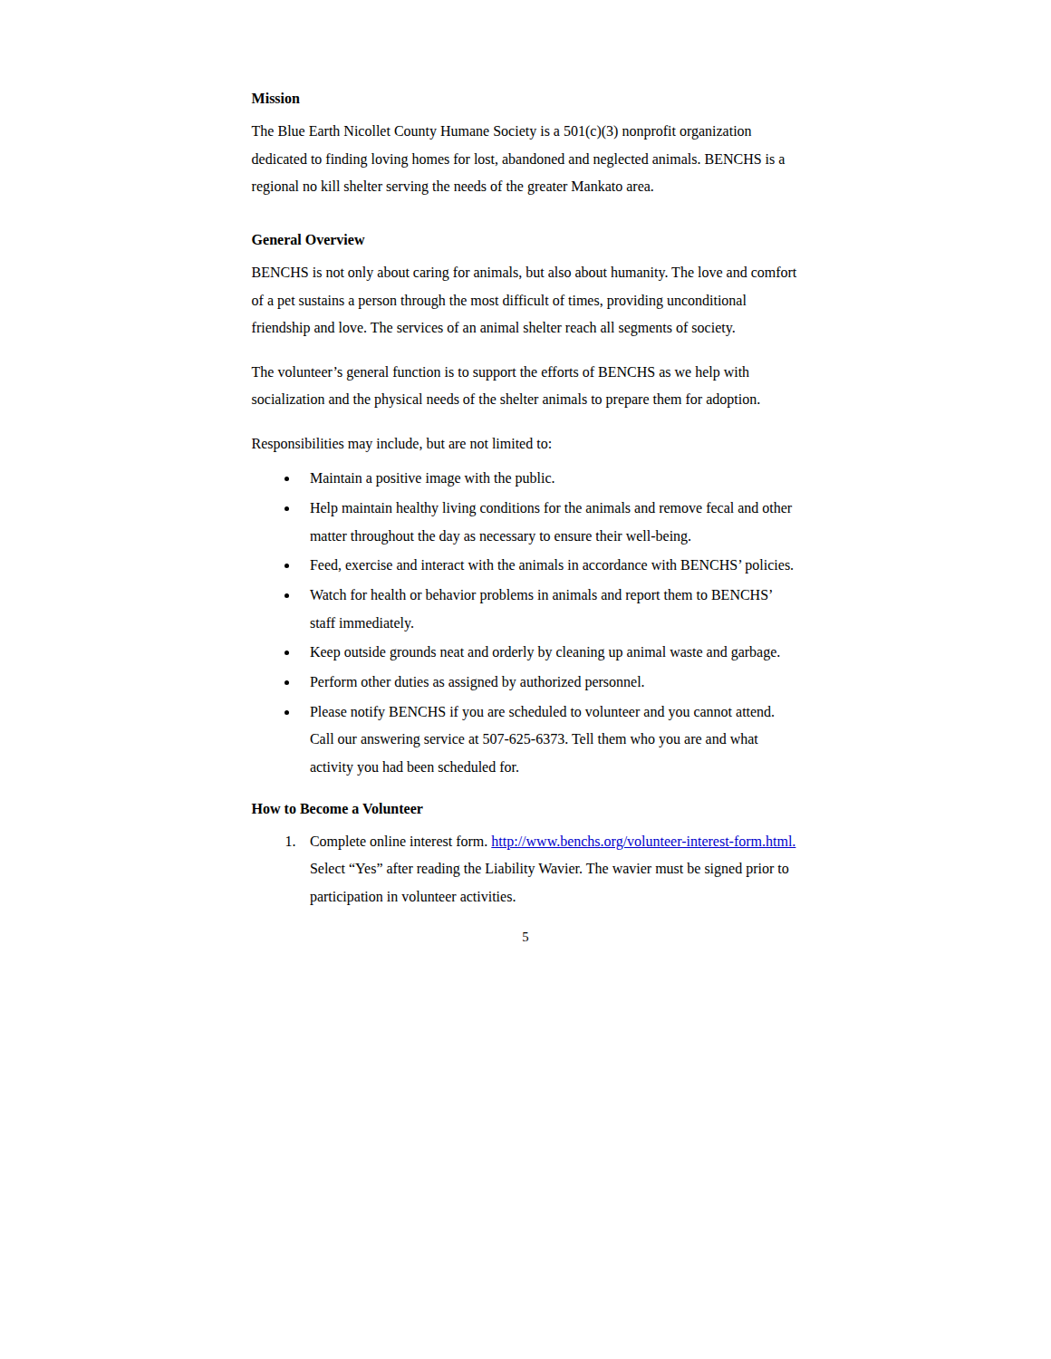Mission
The Blue Earth Nicollet County Humane Society is a 501(c)(3) nonprofit organization dedicated to finding loving homes for lost, abandoned and neglected animals. BENCHS is a regional no kill shelter serving the needs of the greater Mankato area.
General Overview
BENCHS is not only about caring for animals, but also about humanity. The love and comfort of a pet sustains a person through the most difficult of times, providing unconditional friendship and love. The services of an animal shelter reach all segments of society.
The volunteer’s general function is to support the efforts of BENCHS as we help with socialization and the physical needs of the shelter animals to prepare them for adoption.
Responsibilities may include, but are not limited to:
Maintain a positive image with the public.
Help maintain healthy living conditions for the animals and remove fecal and other matter throughout the day as necessary to ensure their well-being.
Feed, exercise and interact with the animals in accordance with BENCHS’ policies.
Watch for health or behavior problems in animals and report them to BENCHS’ staff immediately.
Keep outside grounds neat and orderly by cleaning up animal waste and garbage.
Perform other duties as assigned by authorized personnel.
Please notify BENCHS if you are scheduled to volunteer and you cannot attend. Call our answering service at 507-625-6373. Tell them who you are and what activity you had been scheduled for.
How to Become a Volunteer
Complete online interest form. http://www.benchs.org/volunteer-interest-form.html. Select “Yes” after reading the Liability Wavier. The wavier must be signed prior to participation in volunteer activities.
5